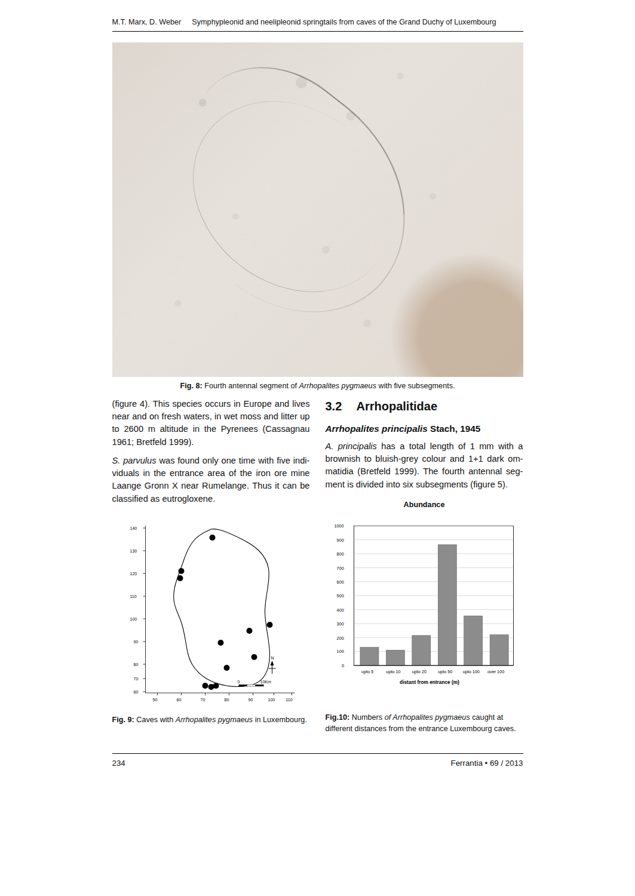M.T. Marx, D. Weber Symphypleonid and neelipleonid springtails from caves of the Grand Duchy of Luxembourg
Fig. 8: Fourth antennal segment of Arrhopalites pygmaeus with five subsegments.
(figure 4). This species occurs in Europe and lives near and on fresh waters, in wet moss and litter up to 2600 m altitude in the Pyrenees (Cassagnau 1961; Bretfeld 1999).
S. parvulus was found only one time with five individuals in the entrance area of the iron ore mine Laange Gronn X near Rumelange. Thus it can be classified as eutrogloxene.
140 130 120 110 100 90 80 70 60 50 60 70 80 90 100 110 N 0 10Km
Fig. 9: Caves with Arrhopalites pygmaeus in Luxembourg.
3.2 Arrhopalitidae
Arrhopalites principalis Stach, 1945
A. principalis has a total length of 1 mm with a brownish to bluish-grey colour and 1+1 dark ommatidia (Bretfeld 1999). The fourth antennal segment is divided into six subsegments (figure 5).
Abundance
0 100 200 300 400 500 600 700 800 900 1000 upto 5 upto 10 upto 20 upto 50 upto 100 over 100 distant from entrance (m)
Fig.10: Numbers of Arrhopalites pygmaeus caught at different distances from the entrance Luxembourg caves.
234 Ferrantia • 69 / 2013